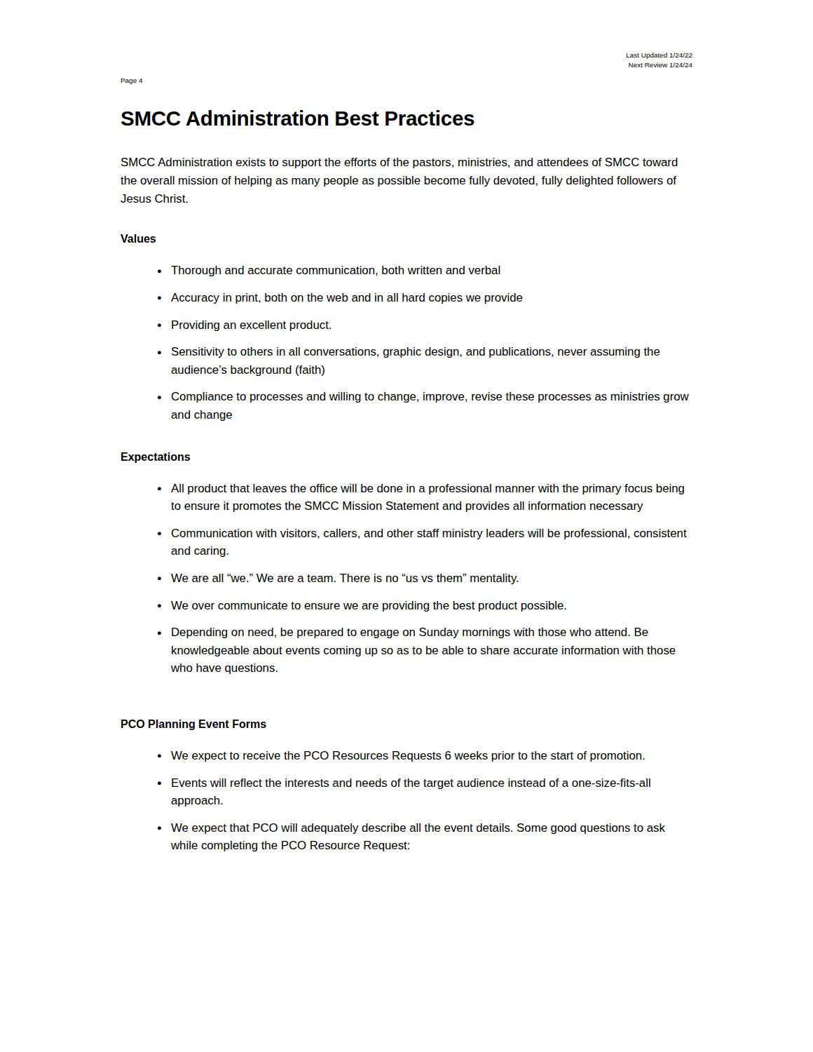Last Updated 1/24/22
Next Review 1/24/24
Page 4
SMCC Administration Best Practices
SMCC Administration exists to support the efforts of the pastors, ministries, and attendees of SMCC toward the overall mission of helping as many people as possible become fully devoted, fully delighted followers of Jesus Christ.
Values
Thorough and accurate communication, both written and verbal
Accuracy in print, both on the web and in all hard copies we provide
Providing an excellent product.
Sensitivity to others in all conversations, graphic design, and publications, never assuming the audience’s background (faith)
Compliance to processes and willing to change, improve, revise these processes as ministries grow and change
Expectations
All product that leaves the office will be done in a professional manner with the primary focus being to ensure it promotes the SMCC Mission Statement and provides all information necessary
Communication with visitors, callers, and other staff ministry leaders will be professional, consistent and caring.
We are all “we.” We are a team. There is no “us vs them” mentality.
We over communicate to ensure we are providing the best product possible.
Depending on need, be prepared to engage on Sunday mornings with those who attend. Be
knowledgeable about events coming up so as to be able to share accurate information with those who have questions.
PCO Planning Event Forms
We expect to receive the PCO Resources Requests 6 weeks prior to the start of promotion.
Events will reflect the interests and needs of the target audience instead of a one-size-fits-all approach.
We expect that PCO will adequately describe all the event details. Some good questions to ask while completing the PCO Resource Request: